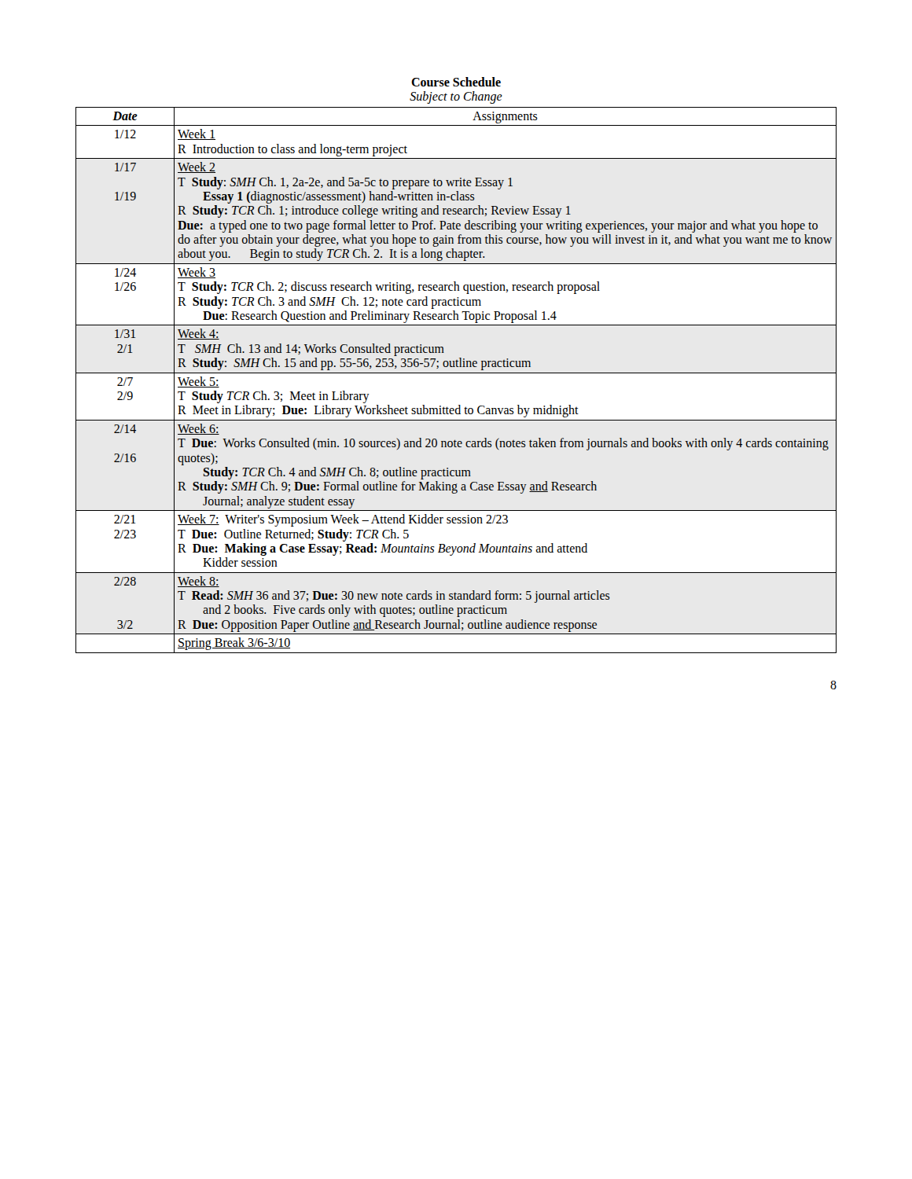Course Schedule
Subject to Change
| Date | Assignments |
| --- | --- |
| 1/12 | Week 1 R Introduction to class and long-term project |
| 1/17 1/19 | Week 2 T Study : SMH Ch. 1, 2a-2e, and 5a-5c to prepare to write Essay 1 Essay 1 ( diagnostic/assessment) hand-written in-class R Study: TCR Ch. 1; introduce college writing and research; Review Essay 1 Due: a typed one to two page formal letter to Prof. Pate describing your writing experiences, your major and what you hope to do after you obtain your degree, what you hope to gain from this course, how you will invest in it, and what you want me to know about you. Begin to study TCR Ch. 2. It is a long chapter. |
| 1/24 1/26 | Week 3 T Study: TCR Ch. 2; discuss research writing, research question, research proposal R Study: TCR Ch. 3 and SMH Ch. 12; note card practicum Due : Research Question and Preliminary Research Topic Proposal 1.4 |
| 1/31 2/1 | Week 4: T SMH Ch. 13 and 14; Works Consulted practicum R Study : SMH Ch. 15 and pp. 55-56, 253, 356-57; outline practicum |
| 2/7 2/9 | Week 5: T Study TCR Ch. 3; Meet in Library R Meet in Library; Due: Library Worksheet submitted to Canvas by midnight |
| 2/14 2/16 | Week 6: T Due : Works Consulted (min. 10 sources) and 20 note cards (notes taken from journals and books with only 4 cards containing quotes); Study: TCR Ch. 4 and SMH Ch. 8; outline practicum R Study: SMH Ch. 9; Due: Formal outline for Making a Case Essay and Research Journal; analyze student essay |
| 2/21 2/23 | Week 7: Writer's Symposium Week – Attend Kidder session 2/23 T Due: Outline Returned; Study : TCR Ch. 5 R Due: Making a Case Essay ; Read: Mountains Beyond Mountains and attend Kidder session |
| 2/28 3/2 | Week 8: T Read: SMH 36 and 37; Due: 30 new note cards in standard form: 5 journal articles and 2 books. Five cards only with quotes; outline practicum R Due: Opposition Paper Outline and Research Journal; outline audience response |
| | Spring Break 3/6-3/10 |
8